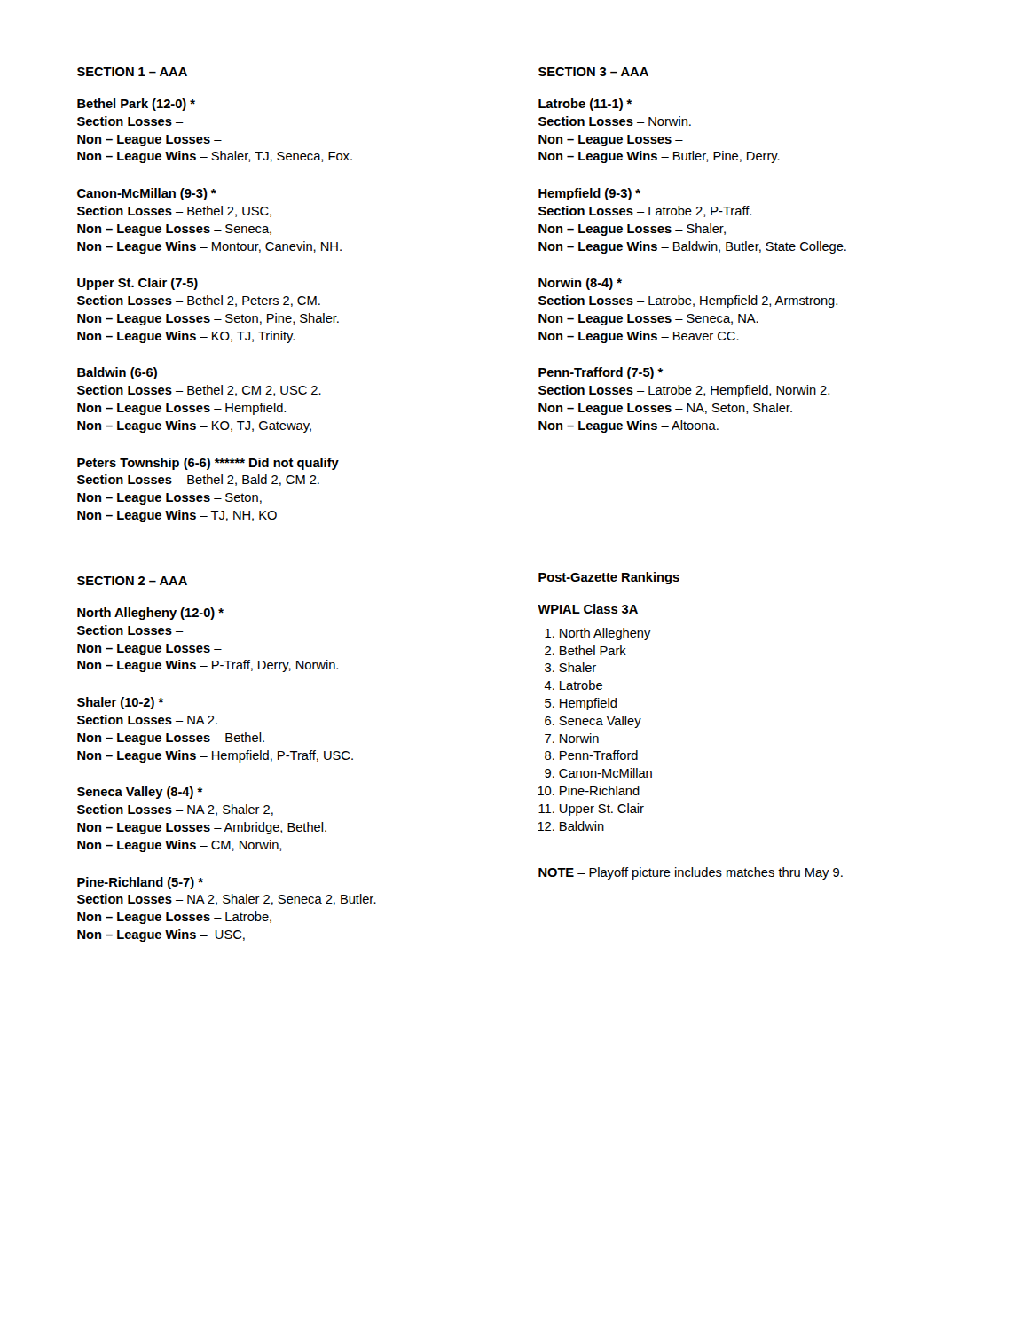SECTION 1 – AAA
Bethel Park (12-0) *
Section Losses –
Non – League Losses –
Non – League Wins – Shaler, TJ, Seneca, Fox.
Canon-McMillan (9-3) *
Section Losses – Bethel 2, USC,
Non – League Losses – Seneca,
Non – League Wins – Montour, Canevin, NH.
Upper St. Clair (7-5)
Section Losses – Bethel 2, Peters 2, CM.
Non – League Losses – Seton, Pine, Shaler.
Non – League Wins – KO, TJ, Trinity.
Baldwin (6-6)
Section Losses – Bethel 2, CM 2, USC 2.
Non – League Losses – Hempfield.
Non – League Wins – KO, TJ, Gateway,
Peters Township (6-6) ****** Did not qualify
Section Losses – Bethel 2, Bald 2, CM 2.
Non – League Losses – Seton,
Non – League Wins – TJ, NH, KO
SECTION 2 – AAA
North Allegheny (12-0) *
Section Losses –
Non – League Losses –
Non – League Wins – P-Traff, Derry, Norwin.
Shaler (10-2) *
Section Losses – NA 2.
Non – League Losses – Bethel.
Non – League Wins – Hempfield, P-Traff, USC.
Seneca Valley (8-4) *
Section Losses – NA 2, Shaler 2,
Non – League Losses – Ambridge, Bethel.
Non – League Wins – CM, Norwin,
Pine-Richland (5-7) *
Section Losses – NA 2, Shaler 2, Seneca 2, Butler.
Non – League Losses – Latrobe,
Non – League Wins – USC,
SECTION 3 – AAA
Latrobe (11-1) *
Section Losses – Norwin.
Non – League Losses –
Non – League Wins – Butler, Pine, Derry.
Hempfield (9-3) *
Section Losses – Latrobe 2, P-Traff.
Non – League Losses – Shaler,
Non – League Wins – Baldwin, Butler, State College.
Norwin (8-4) *
Section Losses – Latrobe, Hempfield 2, Armstrong.
Non – League Losses – Seneca, NA.
Non – League Wins – Beaver CC.
Penn-Trafford (7-5) *
Section Losses – Latrobe 2, Hempfield, Norwin 2.
Non – League Losses – NA, Seton, Shaler.
Non – League Wins – Altoona.
Post-Gazette Rankings
WPIAL Class 3A
North Allegheny
Bethel Park
Shaler
Latrobe
Hempfield
Seneca Valley
Norwin
Penn-Trafford
Canon-McMillan
Pine-Richland
Upper St. Clair
Baldwin
NOTE – Playoff picture includes matches thru May 9.